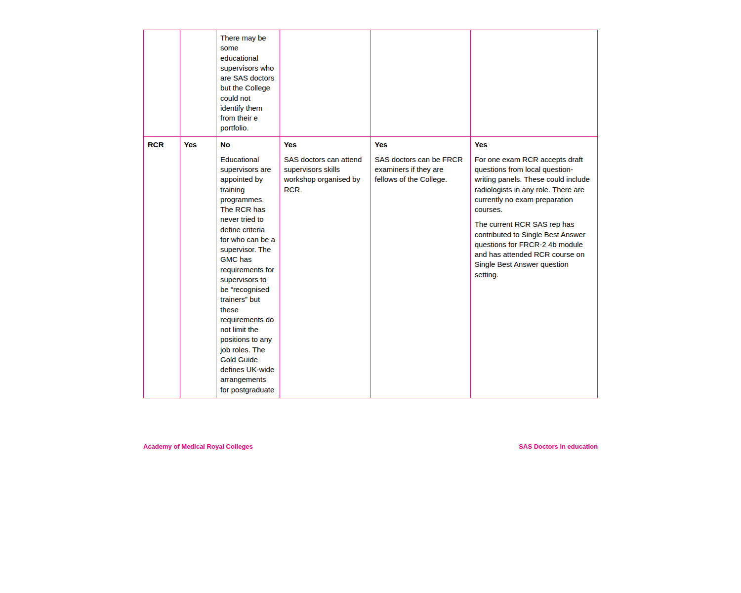| | | There may be some educational supervisors who are SAS doctors but the College could not identify them from their e portfolio. | | | |
| RCR | Yes | No Educational supervisors are appointed by training programmes. The RCR has never tried to define criteria for who can be a supervisor. The GMC has requirements for supervisors to be “recognised trainers” but these requirements do not limit the positions to any job roles. The Gold Guide defines UK-wide arrangements for postgraduate | Yes SAS doctors can attend supervisors skills workshop organised by RCR. | Yes SAS doctors can be FRCR examiners if they are fellows of the College. | Yes For one exam RCR accepts draft questions from local question-writing panels. These could include radiologists in any role. There are currently no exam preparation courses. The current RCR SAS rep has contributed to Single Best Answer questions for FRCR-2 4b module and has attended RCR course on Single Best Answer question setting. |
Academy of Medical Royal Colleges
SAS Doctors in education